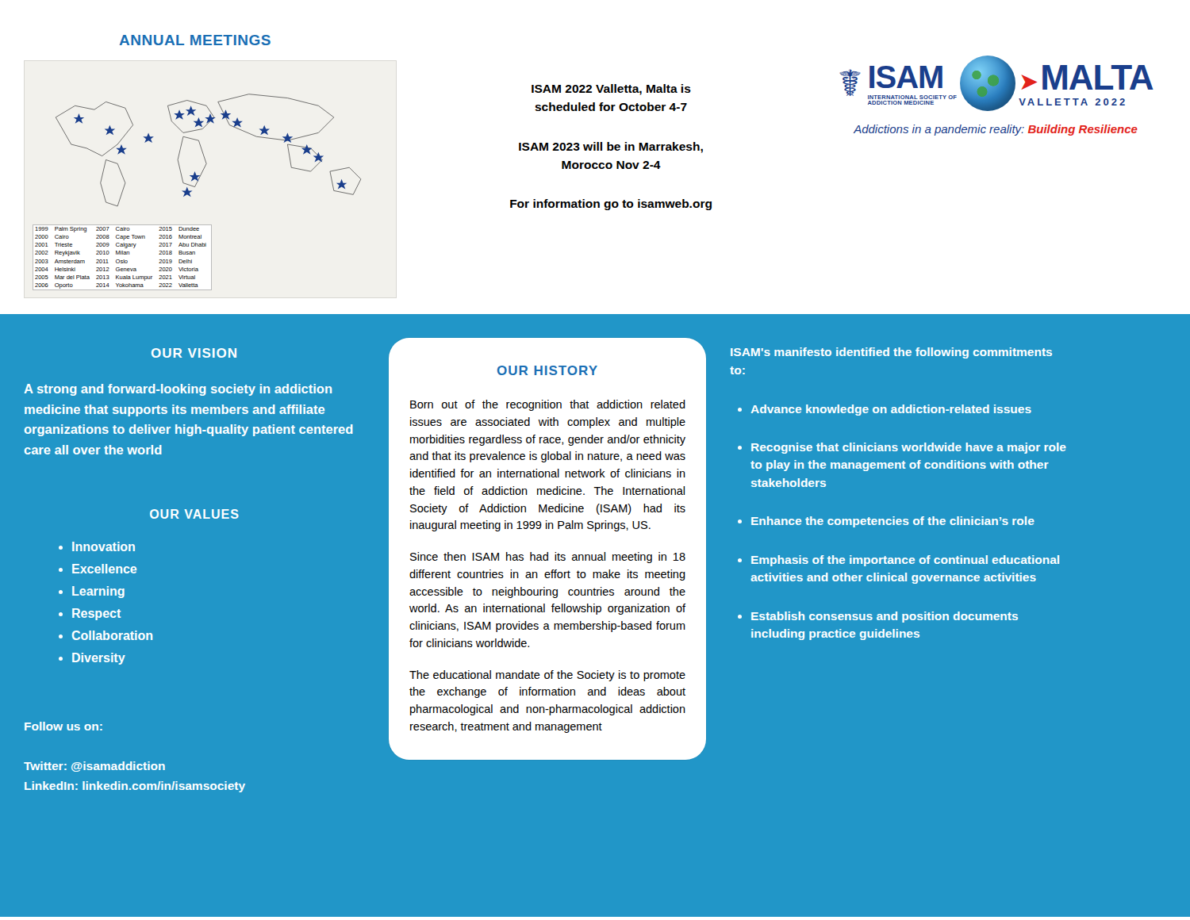ANNUAL MEETINGS
| 1999 | Palm Spring | 2007 | Cairo | 2015 | Dundee |
| 2000 | Cairo | 2008 | Cape Town | 2016 | Montreal |
| 2001 | Trieste | 2009 | Calgary | 2017 | Abu Dhabi |
| 2002 | Reykjavik | 2010 | Milan | 2018 | Busan |
| 2003 | Amsterdam | 2011 | Oslo | 2019 | Delhi |
| 2004 | Helsinki | 2012 | Geneva | 2020 | Victoria |
| 2005 | Mar del Plata | 2013 | Kuala Lumpur | 2021 | Virtual |
| 2006 | Oporto | 2014 | Yokohama | 2022 | Valletta |
ISAM 2022 Valletta, Malta is
scheduled for October 4-7
ISAM 2023 will be in Marrakesh,
Morocco Nov 2-4
For information go to isamweb.org
☤ ISAM INTERNATIONAL SOCIETY OF
ADDICTION MEDICINE
➤MALTA VALLETTA 2022
Addictions in a pandemic reality: Building Resilience
OUR VISION
A strong and forward-looking society in addiction medicine that supports its members and affiliate organizations to deliver high-quality patient centered care all over the world
OUR VALUES
Innovation
Excellence
Learning
Respect
Collaboration
Diversity
Follow us on:
Twitter: @isamaddiction
LinkedIn: linkedin.com/in/isamsociety
OUR HISTORY
Born out of the recognition that addiction related issues are associated with complex and multiple morbidities regardless of race, gender and/or ethnicity and that its prevalence is global in nature, a need was identified for an international network of clinicians in the field of addiction medicine. The International Society of Addiction Medicine (ISAM) had its inaugural meeting in 1999 in Palm Springs, US.
Since then ISAM has had its annual meeting in 18 different countries in an effort to make its meeting accessible to neighbouring countries around the world. As an international fellowship organization of clinicians, ISAM provides a membership-based forum for clinicians worldwide.
The educational mandate of the Society is to promote the exchange of information and ideas about pharmacological and non-pharmacological addiction research, treatment and management
ISAM's manifesto identified the following commitments to:
Advance knowledge on addiction-related issues
Recognise that clinicians worldwide have a major role to play in the management of conditions with other stakeholders
Enhance the competencies of the clinician’s role
Emphasis of the importance of continual educational activities and other clinical governance activities
Establish consensus and position documents including practice guidelines